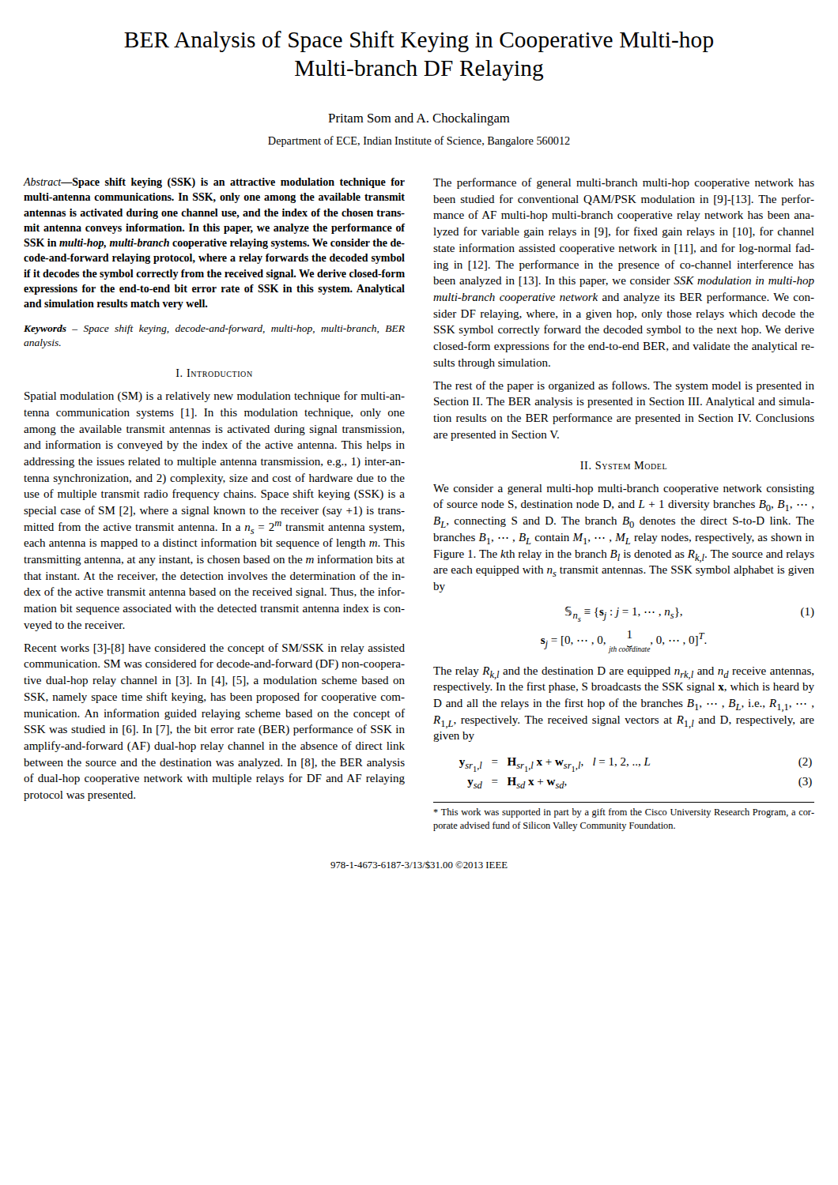BER Analysis of Space Shift Keying in Cooperative Multi-hop
Multi-branch DF Relaying
Pritam Som and A. Chockalingam
Department of ECE, Indian Institute of Science, Bangalore 560012
Abstract—Space shift keying (SSK) is an attractive modulation technique for multi-antenna communications. In SSK, only one among the available transmit antennas is activated during one channel use, and the index of the chosen transmit antenna conveys information. In this paper, we analyze the performance of SSK in multi-hop, multi-branch cooperative relaying systems. We consider the decode-and-forward relaying protocol, where a relay forwards the decoded symbol if it decodes the symbol correctly from the received signal. We derive closed-form expressions for the end-to-end bit error rate of SSK in this system. Analytical and simulation results match very well.
Keywords – Space shift keying, decode-and-forward, multi-hop, multi-branch, BER analysis.
I. Introduction
Spatial modulation (SM) is a relatively new modulation technique for multi-antenna communication systems [1]. In this modulation technique, only one among the available transmit antennas is activated during signal transmission, and information is conveyed by the index of the active antenna. This helps in addressing the issues related to multiple antenna transmission, e.g., 1) inter-antenna synchronization, and 2) complexity, size and cost of hardware due to the use of multiple transmit radio frequency chains. Space shift keying (SSK) is a special case of SM [2], where a signal known to the receiver (say +1) is transmitted from the active transmit antenna. In a ns = 2m transmit antenna system, each antenna is mapped to a distinct information bit sequence of length m. This transmitting antenna, at any instant, is chosen based on the m information bits at that instant. At the receiver, the detection involves the determination of the index of the active transmit antenna based on the received signal. Thus, the information bit sequence associated with the detected transmit antenna index is conveyed to the receiver.
Recent works [3]-[8] have considered the concept of SM/SSK in relay assisted communication. SM was considered for decode-and-forward (DF) non-cooperative dual-hop relay channel in [3]. In [4], [5], a modulation scheme based on SSK, namely space time shift keying, has been proposed for cooperative communication. An information guided relaying scheme based on the concept of SSK was studied in [6]. In [7], the bit error rate (BER) performance of SSK in amplify-and-forward (AF) dual-hop relay channel in the absence of direct link between the source and the destination was analyzed. In [8], the BER analysis of dual-hop cooperative network with multiple relays for DF and AF relaying protocol was presented.
The performance of general multi-branch multi-hop cooperative network has been studied for conventional QAM/PSK modulation in [9]-[13]. The performance of AF multi-hop multi-branch cooperative relay network has been analyzed for variable gain relays in [9], for fixed gain relays in [10], for channel state information assisted cooperative network in [11], and for log-normal fading in [12]. The performance in the presence of co-channel interference has been analyzed in [13]. In this paper, we consider SSK modulation in multi-hop multi-branch cooperative network and analyze its BER performance. We consider DF relaying, where, in a given hop, only those relays which decode the SSK symbol correctly forward the decoded symbol to the next hop. We derive closed-form expressions for the end-to-end BER, and validate the analytical results through simulation.
The rest of the paper is organized as follows. The system model is presented in Section II. The BER analysis is presented in Section III. Analytical and simulation results on the BER performance are presented in Section IV. Conclusions are presented in Section V.
II. System Model
We consider a general multi-hop multi-branch cooperative network consisting of source node S, destination node D, and L + 1 diversity branches B0, B1, ⋯ , BL, connecting S and D. The branch B0 denotes the direct S-to-D link. The branches B1, ⋯ , BL contain M1, ⋯ , ML relay nodes, respectively, as shown in Figure 1. The kth relay in the branch Bl is denoted as Rk,l. The source and relays are each equipped with ns transmit antennas. The SSK symbol alphabet is given by
𝕊ns ≡ {sj : j = 1, ⋯ , ns}, (1)
sj = [0, ⋯ , 0, 1⏟jth coordinate, 0, ⋯ , 0]T.
The relay Rk,l and the destination D are equipped nrk,l and nd receive antennas, respectively. In the first phase, S broadcasts the SSK signal x, which is heard by D and all the relays in the first hop of the branches B1, ⋯ , BL, i.e., R1,1, ⋯ , R1,L, respectively. The received signal vectors at R1,l and D, respectively, are given by
| y sr 1 , l | = | H sr 1 , l x + w sr 1 , l , l = 1, 2, .., L | (2) |
| y sd | = | H sd x + w sd , | (3) |
* This work was supported in part by a gift from the Cisco University Research Program, a corporate advised fund of Silicon Valley Community Foundation.
978-1-4673-6187-3/13/$31.00 ©2013 IEEE